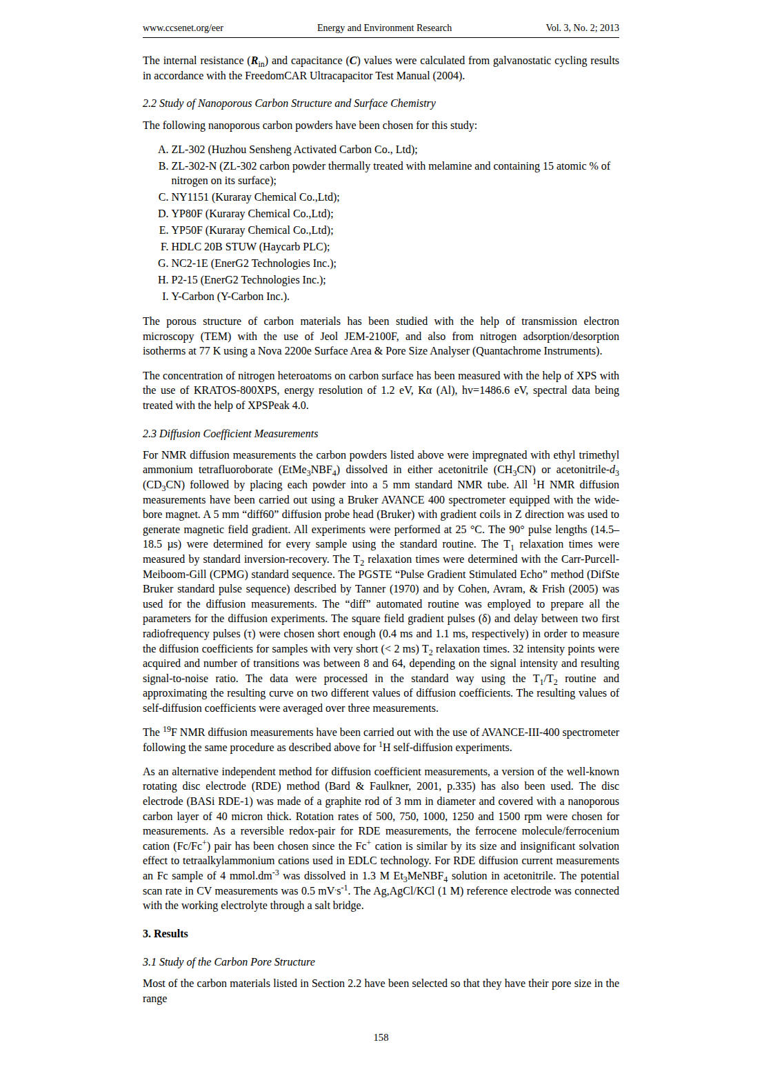www.ccsenet.org/eer Energy and Environment Research Vol. 3, No. 2; 2013
The internal resistance (Rin) and capacitance (C) values were calculated from galvanostatic cycling results in accordance with the FreedomCAR Ultracapacitor Test Manual (2004).
2.2 Study of Nanoporous Carbon Structure and Surface Chemistry
The following nanoporous carbon powders have been chosen for this study:
ZL-302 (Huzhou Sensheng Activated Carbon Co., Ltd);
ZL-302-N (ZL-302 carbon powder thermally treated with melamine and containing 15 atomic % of nitrogen on its surface);
NY1151 (Kuraray Chemical Co.,Ltd);
YP80F (Kuraray Chemical Co.,Ltd);
YP50F (Kuraray Chemical Co.,Ltd);
HDLC 20B STUW (Haycarb PLC);
NC2-1E (EnerG2 Technologies Inc.);
P2-15 (EnerG2 Technologies Inc.);
Y-Carbon (Y-Carbon Inc.).
The porous structure of carbon materials has been studied with the help of transmission electron microscopy (TEM) with the use of Jeol JEM-2100F, and also from nitrogen adsorption/desorption isotherms at 77 K using a Nova 2200e Surface Area & Pore Size Analyser (Quantachrome Instruments).
The concentration of nitrogen heteroatoms on carbon surface has been measured with the help of XPS with the use of KRATOS-800XPS, energy resolution of 1.2 eV, Kα (Al), hv=1486.6 eV, spectral data being treated with the help of XPSPeak 4.0.
2.3 Diffusion Coefficient Measurements
For NMR diffusion measurements the carbon powders listed above were impregnated with ethyl trimethyl ammonium tetrafluoroborate (EtMe3NBF4) dissolved in either acetonitrile (CH3CN) or acetonitrile-d3 (CD3CN) followed by placing each powder into a 5 mm standard NMR tube. All 1H NMR diffusion measurements have been carried out using a Bruker AVANCE 400 spectrometer equipped with the wide-bore magnet. A 5 mm “diff60” diffusion probe head (Bruker) with gradient coils in Z direction was used to generate magnetic field gradient. All experiments were performed at 25 °C. The 90° pulse lengths (14.5–18.5 µs) were determined for every sample using the standard routine. The T1 relaxation times were measured by standard inversion-recovery. The T2 relaxation times were determined with the Carr-Purcell-Meiboom-Gill (CPMG) standard sequence. The PGSTE “Pulse Gradient Stimulated Echo” method (DifSte Bruker standard pulse sequence) described by Tanner (1970) and by Cohen, Avram, & Frish (2005) was used for the diffusion measurements. The “diff” automated routine was employed to prepare all the parameters for the diffusion experiments. The square field gradient pulses (δ) and delay between two first radiofrequency pulses (τ) were chosen short enough (0.4 ms and 1.1 ms, respectively) in order to measure the diffusion coefficients for samples with very short (< 2 ms) T2 relaxation times. 32 intensity points were acquired and number of transitions was between 8 and 64, depending on the signal intensity and resulting signal-to-noise ratio. The data were processed in the standard way using the T1/T2 routine and approximating the resulting curve on two different values of diffusion coefficients. The resulting values of self-diffusion coefficients were averaged over three measurements.
The 19F NMR diffusion measurements have been carried out with the use of AVANCE-III-400 spectrometer following the same procedure as described above for 1H self-diffusion experiments.
As an alternative independent method for diffusion coefficient measurements, a version of the well-known rotating disc electrode (RDE) method (Bard & Faulkner, 2001, p.335) has also been used. The disc electrode (BASi RDE-1) was made of a graphite rod of 3 mm in diameter and covered with a nanoporous carbon layer of 40 micron thick. Rotation rates of 500, 750, 1000, 1250 and 1500 rpm were chosen for measurements. As a reversible redox-pair for RDE measurements, the ferrocene molecule/ferrocenium cation (Fc/Fc+) pair has been chosen since the Fc+ cation is similar by its size and insignificant solvation effect to tetraalkylammonium cations used in EDLC technology. For RDE diffusion current measurements an Fc sample of 4 mmol.dm-3 was dissolved in 1.3 M Et3MeNBF4 solution in acetonitrile. The potential scan rate in CV measurements was 0.5 mV.s-1. The Ag,AgCl/KCl (1 M) reference electrode was connected with the working electrolyte through a salt bridge.
3. Results
3.1 Study of the Carbon Pore Structure
Most of the carbon materials listed in Section 2.2 have been selected so that they have their pore size in the range
158